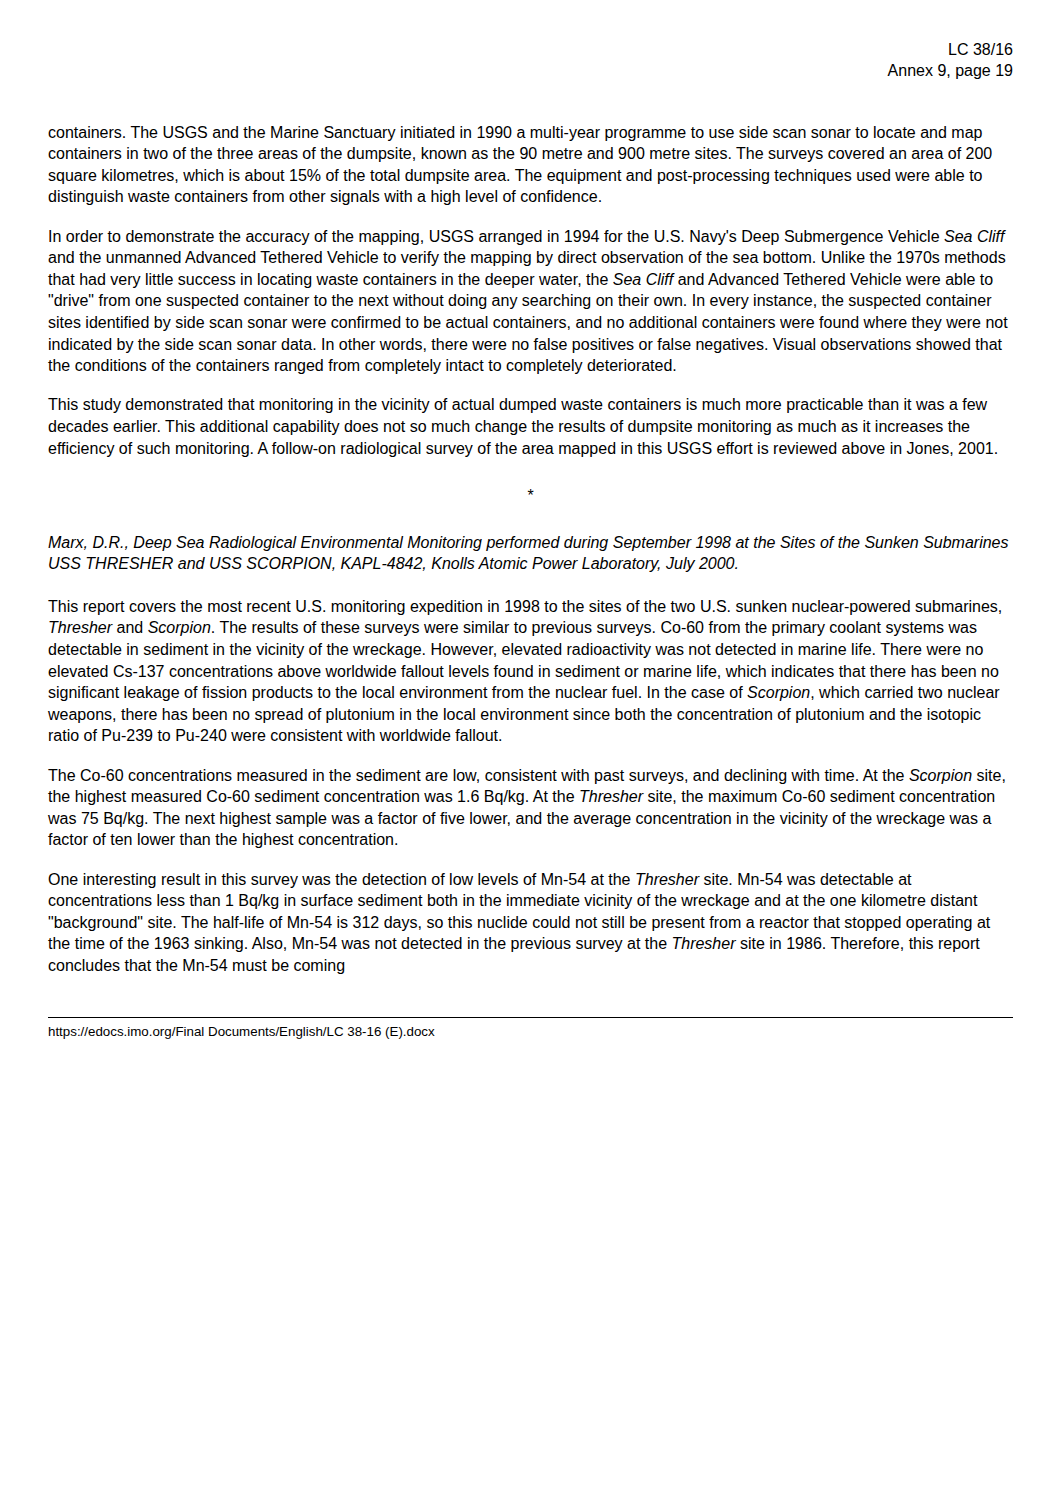LC 38/16 Annex 9, page 19
containers. The USGS and the Marine Sanctuary initiated in 1990 a multi-year programme to use side scan sonar to locate and map containers in two of the three areas of the dumpsite, known as the 90 metre and 900 metre sites. The surveys covered an area of 200 square kilometres, which is about 15% of the total dumpsite area. The equipment and post-processing techniques used were able to distinguish waste containers from other signals with a high level of confidence.
In order to demonstrate the accuracy of the mapping, USGS arranged in 1994 for the U.S. Navy's Deep Submergence Vehicle Sea Cliff and the unmanned Advanced Tethered Vehicle to verify the mapping by direct observation of the sea bottom. Unlike the 1970s methods that had very little success in locating waste containers in the deeper water, the Sea Cliff and Advanced Tethered Vehicle were able to "drive" from one suspected container to the next without doing any searching on their own. In every instance, the suspected container sites identified by side scan sonar were confirmed to be actual containers, and no additional containers were found where they were not indicated by the side scan sonar data. In other words, there were no false positives or false negatives. Visual observations showed that the conditions of the containers ranged from completely intact to completely deteriorated.
This study demonstrated that monitoring in the vicinity of actual dumped waste containers is much more practicable than it was a few decades earlier. This additional capability does not so much change the results of dumpsite monitoring as much as it increases the efficiency of such monitoring. A follow-on radiological survey of the area mapped in this USGS effort is reviewed above in Jones, 2001.
*
Marx, D.R., Deep Sea Radiological Environmental Monitoring performed during September 1998 at the Sites of the Sunken Submarines USS THRESHER and USS SCORPION, KAPL-4842, Knolls Atomic Power Laboratory, July 2000.
This report covers the most recent U.S. monitoring expedition in 1998 to the sites of the two U.S. sunken nuclear-powered submarines, Thresher and Scorpion. The results of these surveys were similar to previous surveys. Co-60 from the primary coolant systems was detectable in sediment in the vicinity of the wreckage. However, elevated radioactivity was not detected in marine life. There were no elevated Cs-137 concentrations above worldwide fallout levels found in sediment or marine life, which indicates that there has been no significant leakage of fission products to the local environment from the nuclear fuel. In the case of Scorpion, which carried two nuclear weapons, there has been no spread of plutonium in the local environment since both the concentration of plutonium and the isotopic ratio of Pu-239 to Pu-240 were consistent with worldwide fallout.
The Co-60 concentrations measured in the sediment are low, consistent with past surveys, and declining with time. At the Scorpion site, the highest measured Co-60 sediment concentration was 1.6 Bq/kg. At the Thresher site, the maximum Co-60 sediment concentration was 75 Bq/kg. The next highest sample was a factor of five lower, and the average concentration in the vicinity of the wreckage was a factor of ten lower than the highest concentration.
One interesting result in this survey was the detection of low levels of Mn-54 at the Thresher site. Mn-54 was detectable at concentrations less than 1 Bq/kg in surface sediment both in the immediate vicinity of the wreckage and at the one kilometre distant "background" site. The half-life of Mn-54 is 312 days, so this nuclide could not still be present from a reactor that stopped operating at the time of the 1963 sinking. Also, Mn-54 was not detected in the previous survey at the Thresher site in 1986. Therefore, this report concludes that the Mn-54 must be coming
https://edocs.imo.org/Final Documents/English/LC 38-16 (E).docx